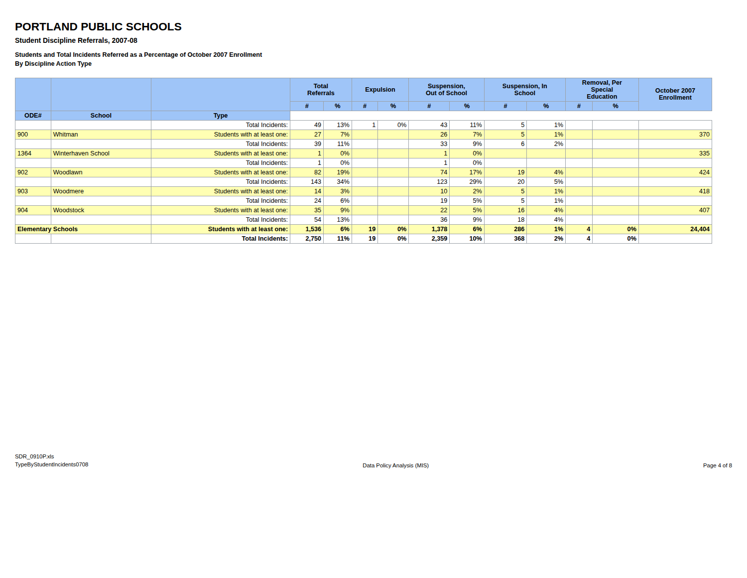PORTLAND PUBLIC SCHOOLS
Student Discipline Referrals, 2007-08
Students and Total Incidents Referred as a Percentage of October 2007 Enrollment
By Discipline Action Type
| | | | Total Referrals | Expulsion | Suspension, Out of School | Suspension, In School | Removal, Per Special Education | October 2007 Enrollment |
| --- | --- | --- | --- | --- | --- | --- | --- | --- |
| # | % | # | % | # | % | # | % | # | % |
| ODE# | School | Type | |
| | | Total Incidents: | 49 | 13% | 1 | 0% | 43 | 11% | 5 | 1% | | | |
| 900 | Whitman | Students with at least one: | 27 | 7% | | | 26 | 7% | 5 | 1% | | | 370 |
| | | Total Incidents: | 39 | 11% | | | 33 | 9% | 6 | 2% | | | |
| 1364 | Winterhaven School | Students with at least one: | 1 | 0% | | | 1 | 0% | | | | | 335 |
| | | Total Incidents: | 1 | 0% | | | 1 | 0% | | | | | |
| 902 | Woodlawn | Students with at least one: | 82 | 19% | | | 74 | 17% | 19 | 4% | | | 424 |
| | | Total Incidents: | 143 | 34% | | | 123 | 29% | 20 | 5% | | | |
| 903 | Woodmere | Students with at least one: | 14 | 3% | | | 10 | 2% | 5 | 1% | | | 418 |
| | | Total Incidents: | 24 | 6% | | | 19 | 5% | 5 | 1% | | | |
| 904 | Woodstock | Students with at least one: | 35 | 9% | | | 22 | 5% | 16 | 4% | | | 407 |
| | | Total Incidents: | 54 | 13% | | | 36 | 9% | 18 | 4% | | | |
| Elementary Schools | Students with at least one: | 1,536 | 6% | 19 | 0% | 1,378 | 6% | 286 | 1% | 4 | 0% | 24,404 |
| | | Total Incidents: | 2,750 | 11% | 19 | 0% | 2,359 | 10% | 368 | 2% | 4 | 0% | |
SDR_0910P.xls
TypeByStudentIncidents0708
Data Policy Analysis (MIS)
Page 4 of 8